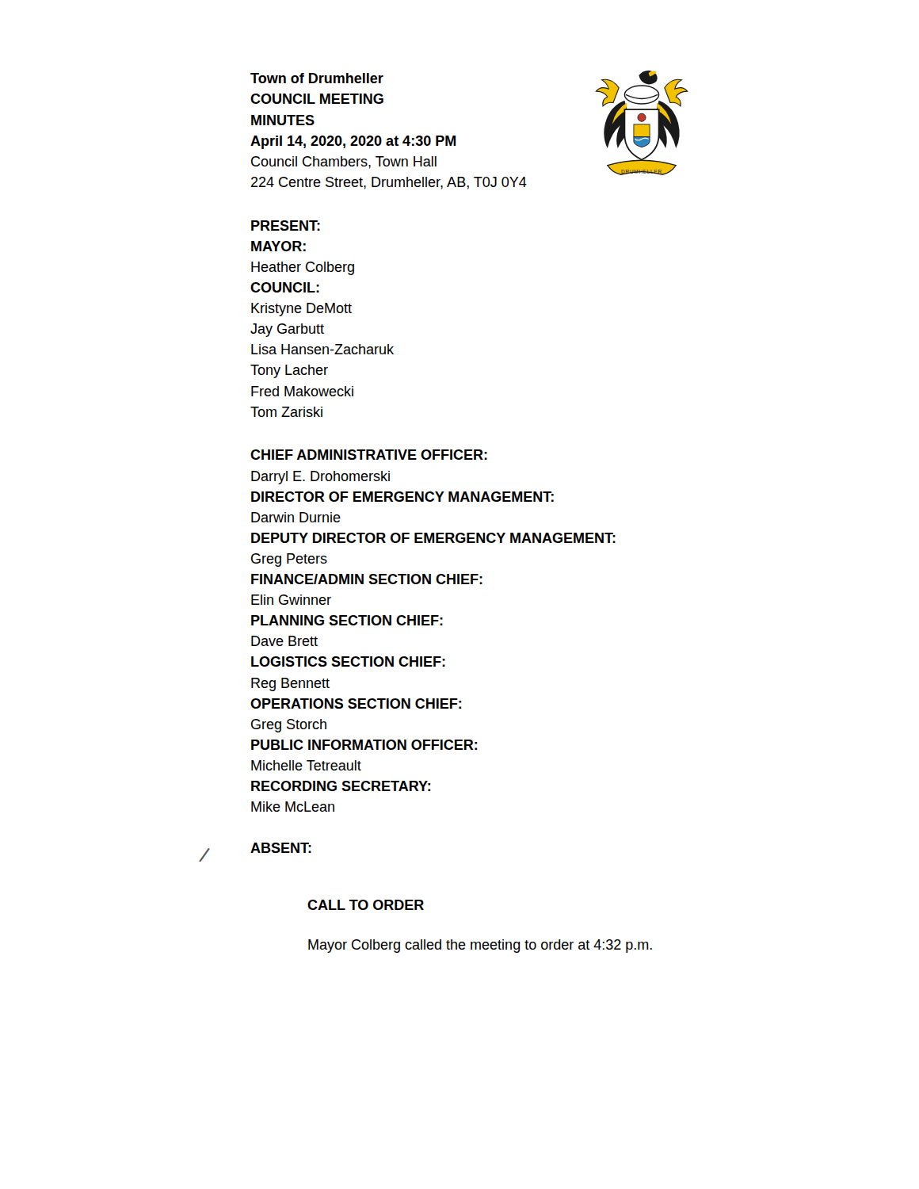DRUMHELLER
Town of Drumheller
COUNCIL MEETING
MINUTES
April 14, 2020, 2020 at 4:30 PM
Council Chambers, Town Hall
224 Centre Street, Drumheller, AB, T0J 0Y4
PRESENT:
MAYOR:
Heather Colberg
COUNCIL:
Kristyne DeMott
Jay Garbutt
Lisa Hansen-Zacharuk
Tony Lacher
Fred Makowecki
Tom Zariski
CHIEF ADMINISTRATIVE OFFICER:
Darryl E. Drohomerski
DIRECTOR OF EMERGENCY MANAGEMENT:
Darwin Durnie
DEPUTY DIRECTOR OF EMERGENCY MANAGEMENT:
Greg Peters
FINANCE/ADMIN SECTION CHIEF:
Elin Gwinner
PLANNING SECTION CHIEF:
Dave Brett
LOGISTICS SECTION CHIEF:
Reg Bennett
OPERATIONS SECTION CHIEF:
Greg Storch
PUBLIC INFORMATION OFFICER:
Michelle Tetreault
RECORDING SECRETARY:
Mike McLean
ABSENT:
CALL TO ORDER
Mayor Colberg called the meeting to order at 4:32 p.m.
/